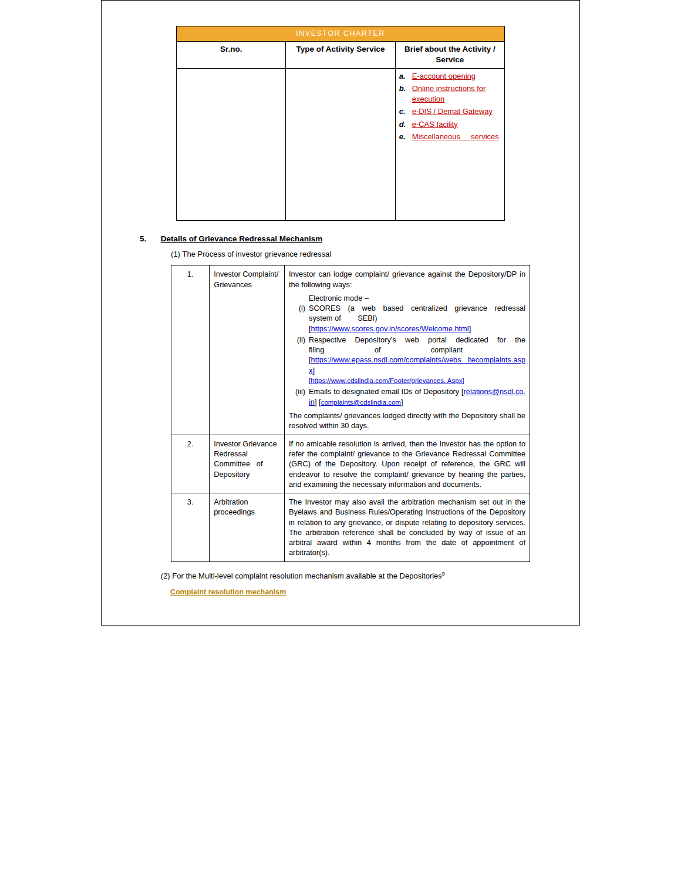| INVESTOR CHARTER |
| Sr.no. | Type of Activity Service | Brief about the Activity / Service |
| | | a. E-account opening b. Online instructions for execution c. e-DIS / Demat Gateway d. e-CAS facility e. Miscellaneous services |
5.
Details of Grievance Redressal Mechanism
(1) The Process of investor grievance redressal
| 1. | Investor Complaint/ Grievances | Investor can lodge complaint/ grievance against the Depository/DP in the following ways: Electronic mode – (i) SCORES (a web based centralized grievance redressal system of SEBI) [ https://www.scores.gov.in/scores/Welcome.html ] (ii) Respective Depository’s web portal dedicated for the filing of compliant [ https://www.epass.nsdl.com/complaints/webs itecomplaints.aspx ] [https://www.cdslindia.com/Footer/grievances. Aspx] (iii) Emails to designated email IDs of Depository [ relations@nsdl.co.in ] [ complaints@cdslindia.com ] The complaints/ grievances lodged directly with the Depository shall be resolved within 30 days. |
| 2. | Investor Grievance Redressal Committee of Depository | If no amicable resolution is arrived, then the Investor has the option to refer the complaint/ grievance to the Grievance Redressal Committee (GRC) of the Depository. Upon receipt of reference, the GRC will endeavor to resolve the complaint/ grievance by hearing the parties, and examining the necessary information and documents. |
| 3. | Arbitration proceedings | The Investor may also avail the arbitration mechanism set out in the Byelaws and Business Rules/Operating Instructions of the Depository in relation to any grievance, or dispute relating to depository services. The arbitration reference shall be concluded by way of issue of an arbitral award within 4 months from the date of appointment of arbitrator(s). |
(2) For the Multi-level complaint resolution mechanism available at the Depositories9
Complaint resolution mechanism